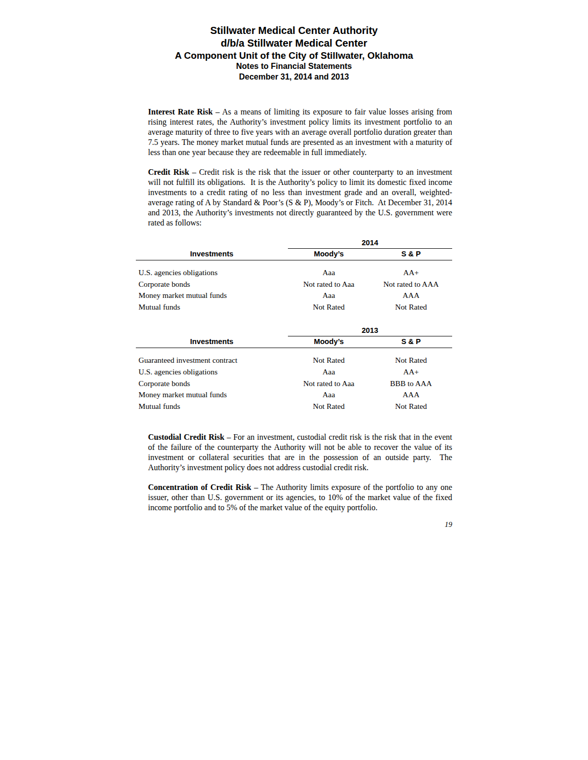Stillwater Medical Center Authority
d/b/a Stillwater Medical Center
A Component Unit of the City of Stillwater, Oklahoma
Notes to Financial Statements
December 31, 2014 and 2013
Interest Rate Risk – As a means of limiting its exposure to fair value losses arising from rising interest rates, the Authority’s investment policy limits its investment portfolio to an average maturity of three to five years with an average overall portfolio duration greater than 7.5 years. The money market mutual funds are presented as an investment with a maturity of less than one year because they are redeemable in full immediately.
Credit Risk – Credit risk is the risk that the issuer or other counterparty to an investment will not fulfill its obligations. It is the Authority’s policy to limit its domestic fixed income investments to a credit rating of no less than investment grade and an overall, weighted-average rating of A by Standard & Poor’s (S & P), Moody’s or Fitch. At December 31, 2014 and 2013, the Authority’s investments not directly guaranteed by the U.S. government were rated as follows:
| | 2014 |
| Investments | Moody’s | S & P |
| U.S. agencies obligations | Aaa | AA+ |
| Corporate bonds | Not rated to Aaa | Not rated to AAA |
| Money market mutual funds | Aaa | AAA |
| Mutual funds | Not Rated | Not Rated |
| | 2013 |
| Investments | Moody’s | S & P |
| Guaranteed investment contract | Not Rated | Not Rated |
| U.S. agencies obligations | Aaa | AA+ |
| Corporate bonds | Not rated to Aaa | BBB to AAA |
| Money market mutual funds | Aaa | AAA |
| Mutual funds | Not Rated | Not Rated |
Custodial Credit Risk – For an investment, custodial credit risk is the risk that in the event of the failure of the counterparty the Authority will not be able to recover the value of its investment or collateral securities that are in the possession of an outside party. The Authority’s investment policy does not address custodial credit risk.
Concentration of Credit Risk – The Authority limits exposure of the portfolio to any one issuer, other than U.S. government or its agencies, to 10% of the market value of the fixed income portfolio and to 5% of the market value of the equity portfolio.
19